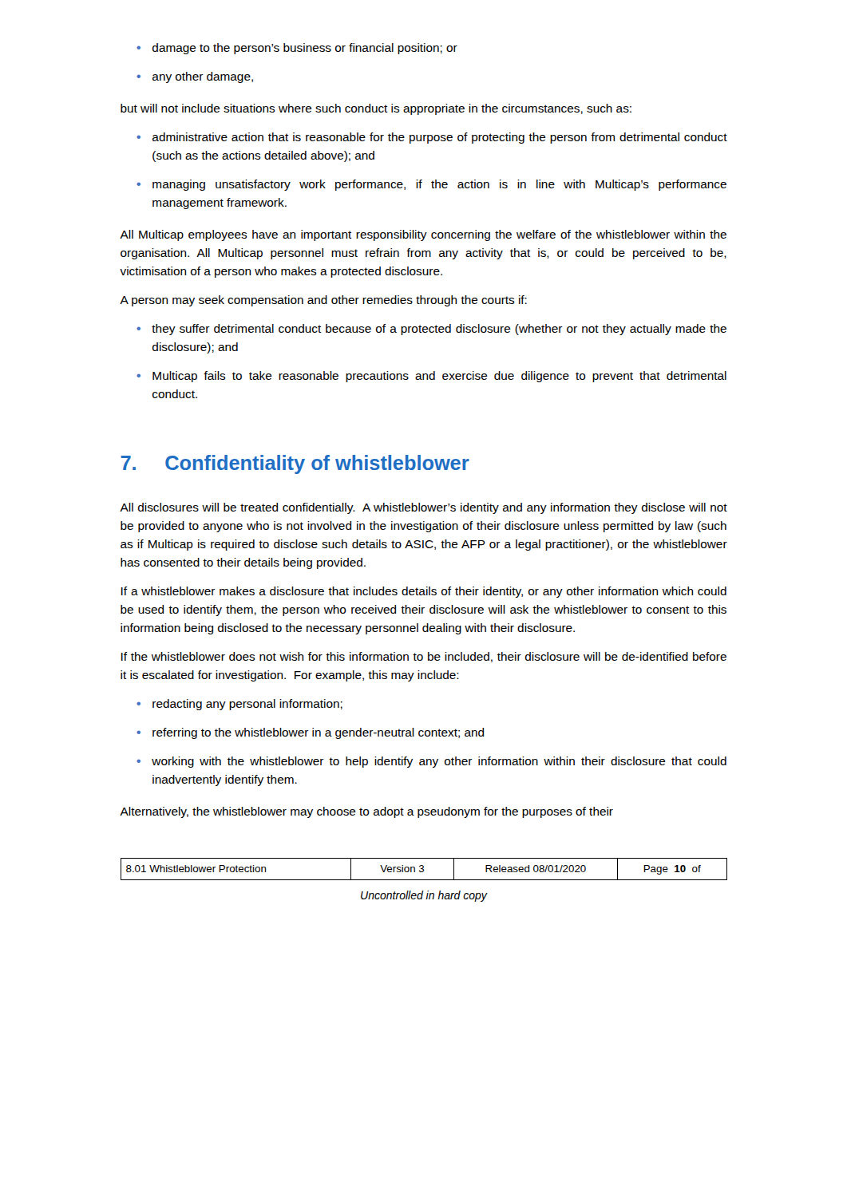damage to the person’s business or financial position; or
any other damage,
but will not include situations where such conduct is appropriate in the circumstances, such as:
administrative action that is reasonable for the purpose of protecting the person from detrimental conduct (such as the actions detailed above); and
managing unsatisfactory work performance, if the action is in line with Multicap’s performance management framework.
All Multicap employees have an important responsibility concerning the welfare of the whistleblower within the organisation. All Multicap personnel must refrain from any activity that is, or could be perceived to be, victimisation of a person who makes a protected disclosure.
A person may seek compensation and other remedies through the courts if:
they suffer detrimental conduct because of a protected disclosure (whether or not they actually made the disclosure); and
Multicap fails to take reasonable precautions and exercise due diligence to prevent that detrimental conduct.
7. Confidentiality of whistleblower
All disclosures will be treated confidentially. A whistleblower’s identity and any information they disclose will not be provided to anyone who is not involved in the investigation of their disclosure unless permitted by law (such as if Multicap is required to disclose such details to ASIC, the AFP or a legal practitioner), or the whistleblower has consented to their details being provided.
If a whistleblower makes a disclosure that includes details of their identity, or any other information which could be used to identify them, the person who received their disclosure will ask the whistleblower to consent to this information being disclosed to the necessary personnel dealing with their disclosure.
If the whistleblower does not wish for this information to be included, their disclosure will be de-identified before it is escalated for investigation. For example, this may include:
redacting any personal information;
referring to the whistleblower in a gender-neutral context; and
working with the whistleblower to help identify any other information within their disclosure that could inadvertently identify them.
Alternatively, the whistleblower may choose to adopt a pseudonym for the purposes of their
| 8.01 Whistleblower Protection | Version 3 | Released 08/01/2020 | Page 10 of |
Uncontrolled in hard copy